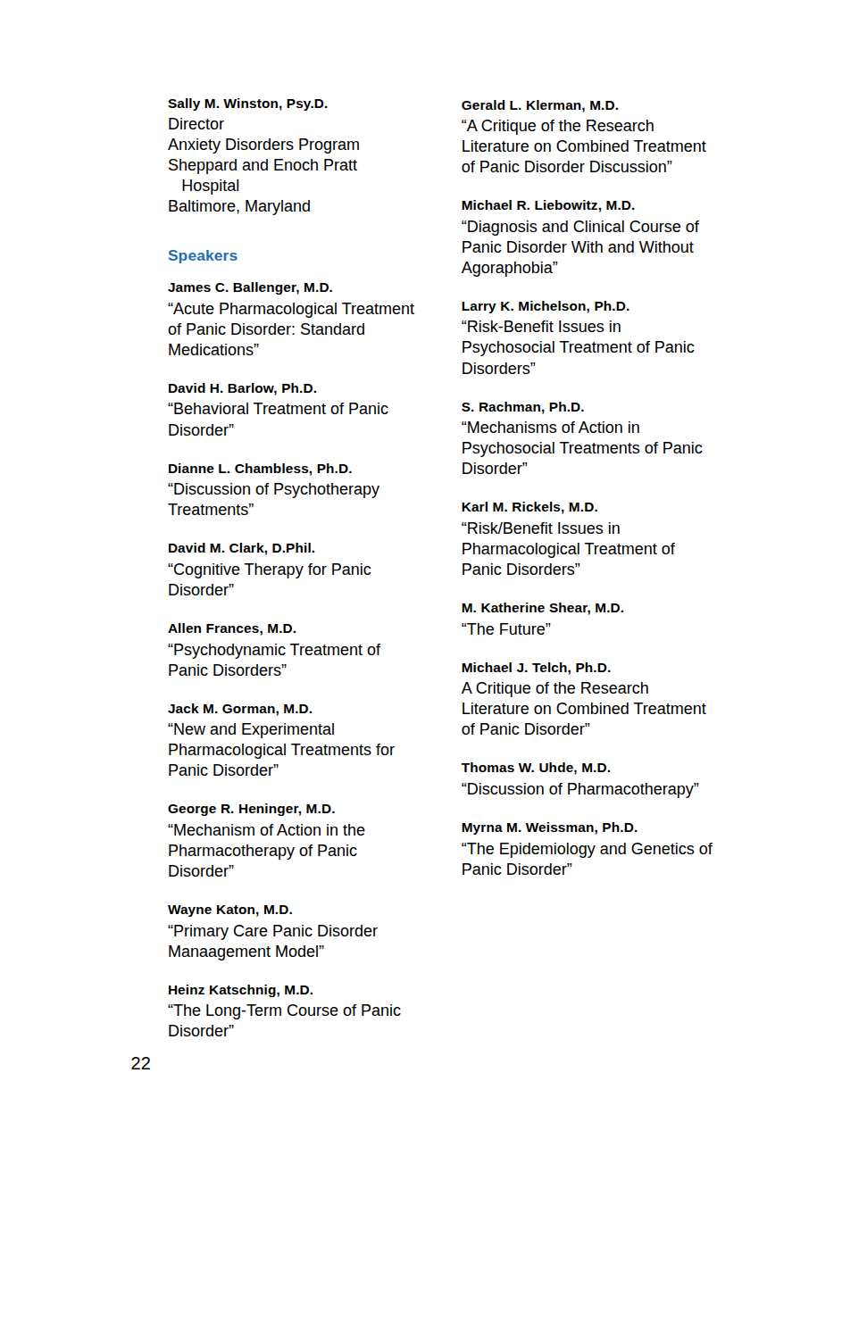Sally M. Winston, Psy.D.
Director
Anxiety Disorders Program
Sheppard and Enoch Pratt
Hospital Baltimore, Maryland
Speakers
James C. Ballenger, M.D.
“Acute Pharmacological Treatment of Panic Disorder: Standard Medications”
David H. Barlow, Ph.D.
“Behavioral Treatment of Panic Disorder”
Dianne L. Chambless, Ph.D.
“Discussion of Psychotherapy Treatments”
David M. Clark, D.Phil.
“Cognitive Therapy for Panic Disorder”
Allen Frances, M.D.
“Psychodynamic Treatment of Panic Disorders”
Jack M. Gorman, M.D.
“New and Experimental Pharmacological Treatments for Panic Disorder”
George R. Heninger, M.D.
“Mechanism of Action in the Pharmacotherapy of Panic Disorder”
Wayne Katon, M.D.
“Primary Care Panic Disorder Manaagement Model”
Heinz Katschnig, M.D.
“The Long-Term Course of Panic Disorder”
Gerald L. Klerman, M.D.
“A Critique of the Research Literature on Combined Treatment of Panic Disorder Discussion”
Michael R. Liebowitz, M.D.
“Diagnosis and Clinical Course of Panic Disorder With and Without Agoraphobia”
Larry K. Michelson, Ph.D.
“Risk-Benefit Issues in Psychosocial Treatment of Panic Disorders”
S. Rachman, Ph.D.
“Mechanisms of Action in Psychosocial Treatments of Panic Disorder”
Karl M. Rickels, M.D.
“Risk/Benefit Issues in Pharmacological Treatment of Panic Disorders”
M. Katherine Shear, M.D.
“The Future”
Michael J. Telch, Ph.D.
A Critique of the Research Literature on Combined Treatment of Panic Disorder”
Thomas W. Uhde, M.D.
“Discussion of Pharmacotherapy”
Myrna M. Weissman, Ph.D.
“The Epidemiology and Genetics of Panic Disorder”
22